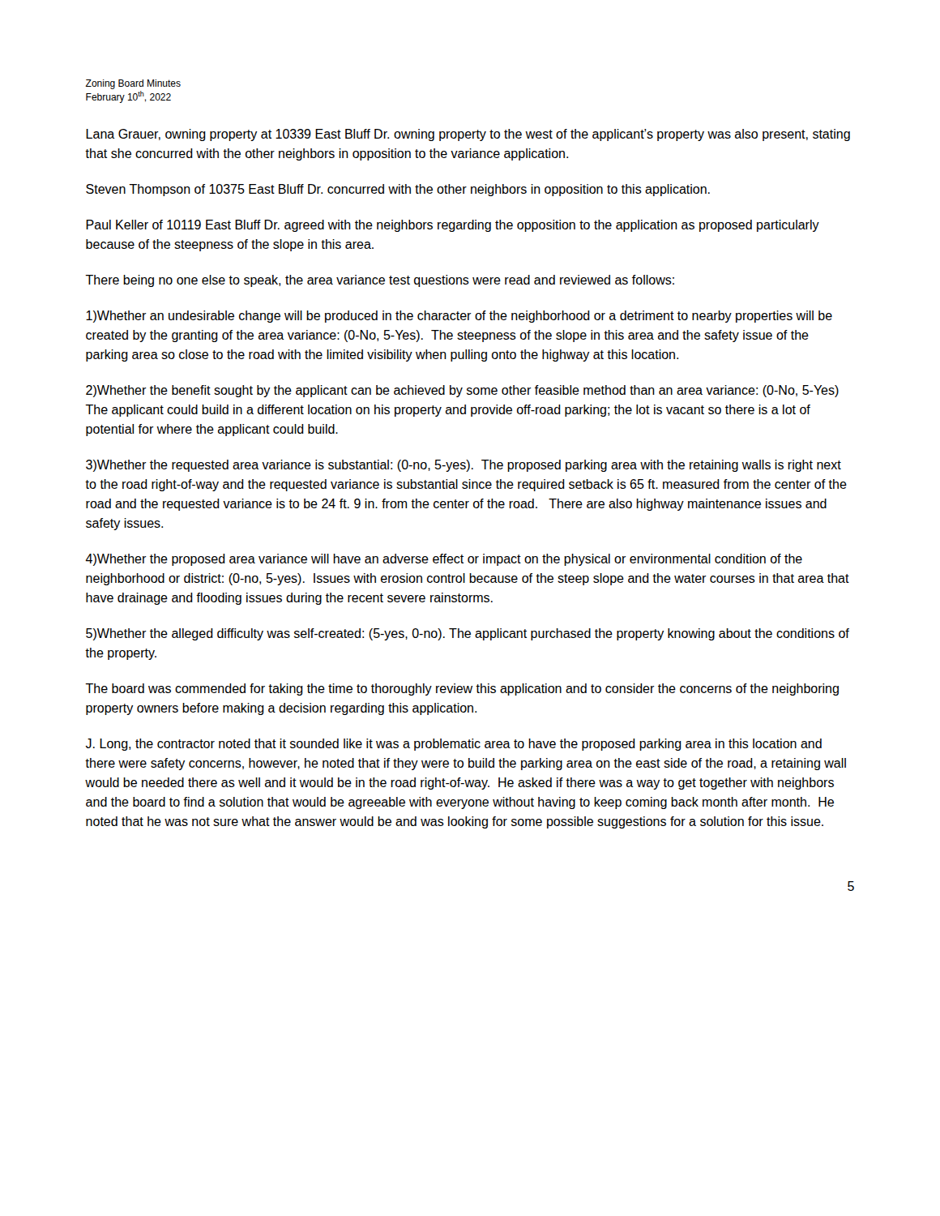Zoning Board Minutes
February 10th, 2022
Lana Grauer, owning property at 10339 East Bluff Dr. owning property to the west of the applicant’s property was also present, stating that she concurred with the other neighbors in opposition to the variance application.
Steven Thompson of 10375 East Bluff Dr. concurred with the other neighbors in opposition to this application.
Paul Keller of 10119 East Bluff Dr. agreed with the neighbors regarding the opposition to the application as proposed particularly because of the steepness of the slope in this area.
There being no one else to speak, the area variance test questions were read and reviewed as follows:
1)Whether an undesirable change will be produced in the character of the neighborhood or a detriment to nearby properties will be created by the granting of the area variance: (0-No, 5-Yes). The steepness of the slope in this area and the safety issue of the parking area so close to the road with the limited visibility when pulling onto the highway at this location.
2)Whether the benefit sought by the applicant can be achieved by some other feasible method than an area variance: (0-No, 5-Yes) The applicant could build in a different location on his property and provide off-road parking; the lot is vacant so there is a lot of potential for where the applicant could build.
3)Whether the requested area variance is substantial: (0-no, 5-yes). The proposed parking area with the retaining walls is right next to the road right-of-way and the requested variance is substantial since the required setback is 65 ft. measured from the center of the road and the requested variance is to be 24 ft. 9 in. from the center of the road. There are also highway maintenance issues and safety issues.
4)Whether the proposed area variance will have an adverse effect or impact on the physical or environmental condition of the neighborhood or district: (0-no, 5-yes). Issues with erosion control because of the steep slope and the water courses in that area that have drainage and flooding issues during the recent severe rainstorms.
5)Whether the alleged difficulty was self-created: (5-yes, 0-no). The applicant purchased the property knowing about the conditions of the property.
The board was commended for taking the time to thoroughly review this application and to consider the concerns of the neighboring property owners before making a decision regarding this application.
J. Long, the contractor noted that it sounded like it was a problematic area to have the proposed parking area in this location and there were safety concerns, however, he noted that if they were to build the parking area on the east side of the road, a retaining wall would be needed there as well and it would be in the road right-of-way. He asked if there was a way to get together with neighbors and the board to find a solution that would be agreeable with everyone without having to keep coming back month after month. He noted that he was not sure what the answer would be and was looking for some possible suggestions for a solution for this issue.
5